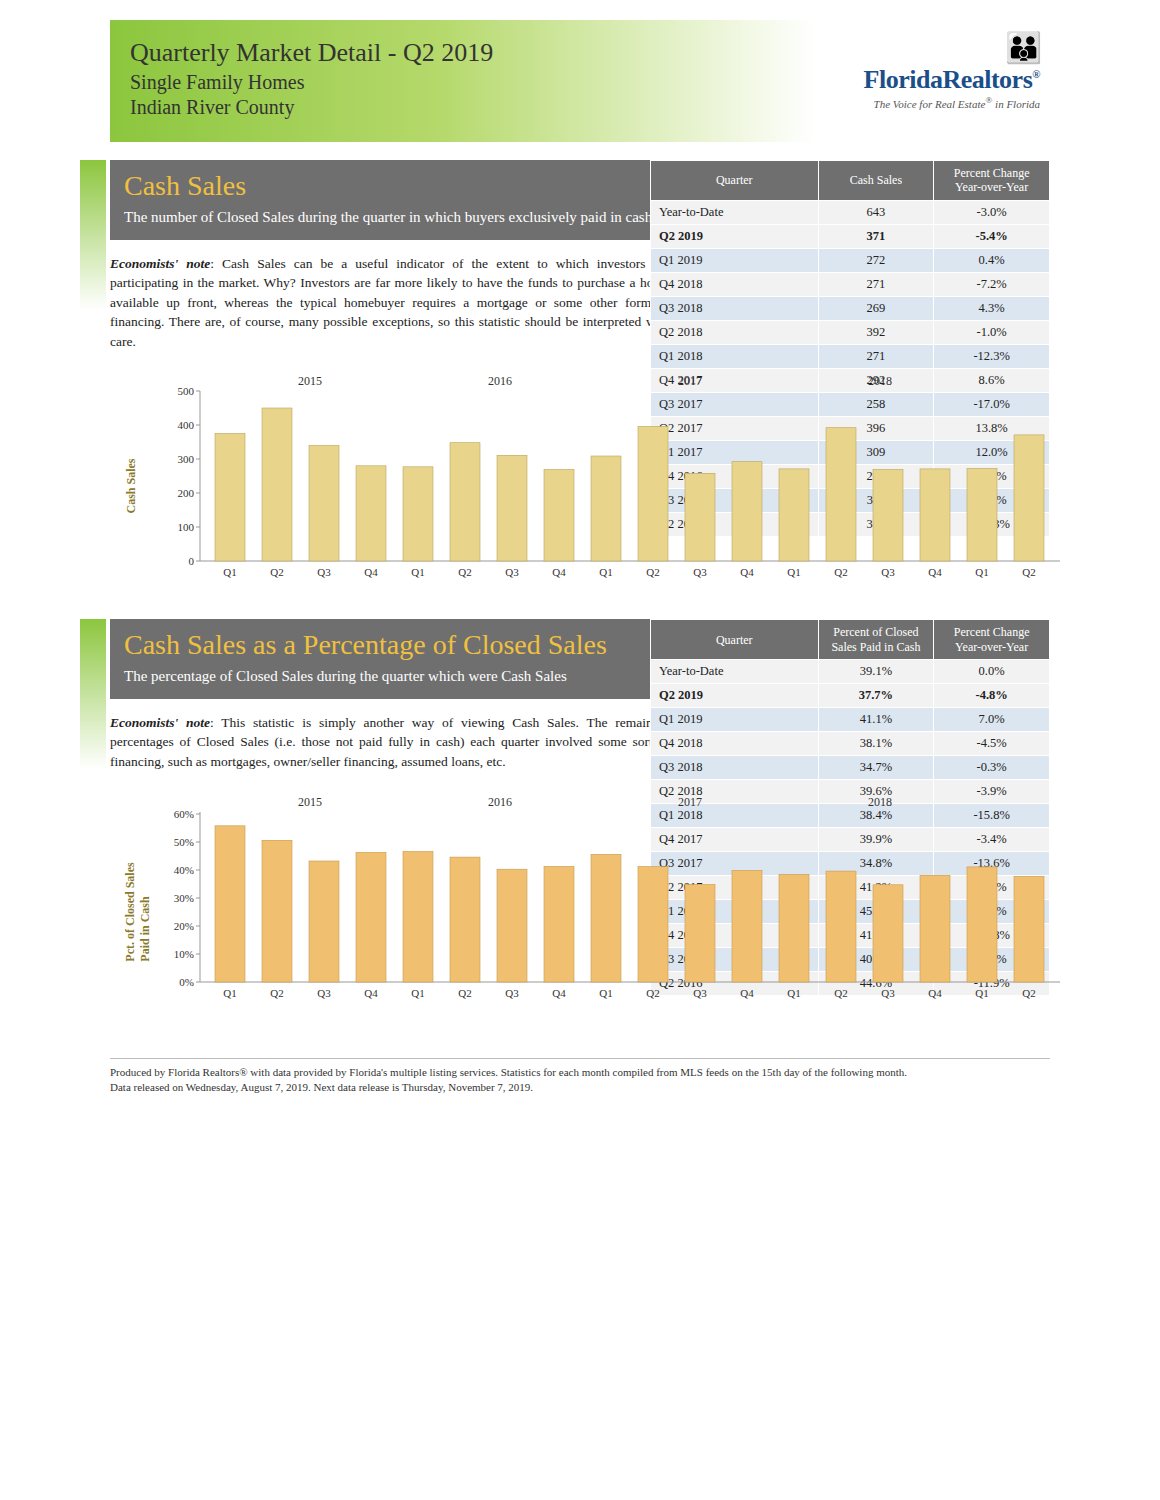Quarterly Market Detail - Q2 2019
Single Family Homes
Indian River County
👪
FloridaRealtors®
The Voice for Real Estate® in Florida
Cash Sales
The number of Closed Sales during the quarter in which buyers exclusively paid in cash
| Quarter | Cash Sales | Percent Change Year-over-Year |
| --- | --- | --- |
| Year-to-Date | 643 | -3.0% |
| Q2 2019 | 371 | -5.4% |
| Q1 2019 | 272 | 0.4% |
| Q4 2018 | 271 | -7.2% |
| Q3 2018 | 269 | 4.3% |
| Q2 2018 | 392 | -1.0% |
| Q1 2018 | 271 | -12.3% |
| Q4 2017 | 292 | 8.6% |
| Q3 2017 | 258 | -17.0% |
| Q2 2017 | 396 | 13.8% |
| Q1 2017 | 309 | 12.0% |
| Q4 2016 | 269 | -3.2% |
| Q3 2016 | 311 | -8.5% |
| Q2 2016 | 348 | -22.3% |
Economists' note: Cash Sales can be a useful indicator of the extent to which investors are participating in the market. Why? Investors are far more likely to have the funds to purchase a home available up front, whereas the typical homebuyer requires a mortgage or some other form of financing. There are, of course, many possible exceptions, so this statistic should be interpreted with care.
Cash Sales
0 100 200 300 400 500 2015 2016 2017 2018 Q1 Q2 Q3 Q4 Q1 Q2 Q3 Q4 Q1 Q2 Q3 Q4 Q1 Q2 Q3 Q4 Q1 Q2
Cash Sales as a Percentage of Closed Sales
The percentage of Closed Sales during the quarter which were Cash Sales
| Quarter | Percent of Closed Sales Paid in Cash | Percent Change Year-over-Year |
| --- | --- | --- |
| Year-to-Date | 39.1% | 0.0% |
| Q2 2019 | 37.7% | -4.8% |
| Q1 2019 | 41.1% | 7.0% |
| Q4 2018 | 38.1% | -4.5% |
| Q3 2018 | 34.7% | -0.3% |
| Q2 2018 | 39.6% | -3.9% |
| Q1 2018 | 38.4% | -15.8% |
| Q4 2017 | 39.9% | -3.4% |
| Q3 2017 | 34.8% | -13.6% |
| Q2 2017 | 41.2% | -7.6% |
| Q1 2017 | 45.6% | -2.1% |
| Q4 2016 | 41.3% | -10.8% |
| Q3 2016 | 40.3% | -6.9% |
| Q2 2016 | 44.6% | -11.9% |
Economists' note: This statistic is simply another way of viewing Cash Sales. The remaining percentages of Closed Sales (i.e. those not paid fully in cash) each quarter involved some sort of financing, such as mortgages, owner/seller financing, assumed loans, etc.
Pct. of Closed Sales
Paid in Cash
0% 10% 20% 30% 40% 50% 60% 2015 2016 2017 2018 Q1 Q2 Q3 Q4 Q1 Q2 Q3 Q4 Q1 Q2 Q3 Q4 Q1 Q2 Q3 Q4 Q1 Q2
Produced by Florida Realtors® with data provided by Florida's multiple listing services. Statistics for each month compiled from MLS feeds on the 15th day of the following month.
Data released on Wednesday, August 7, 2019. Next data release is Thursday, November 7, 2019.